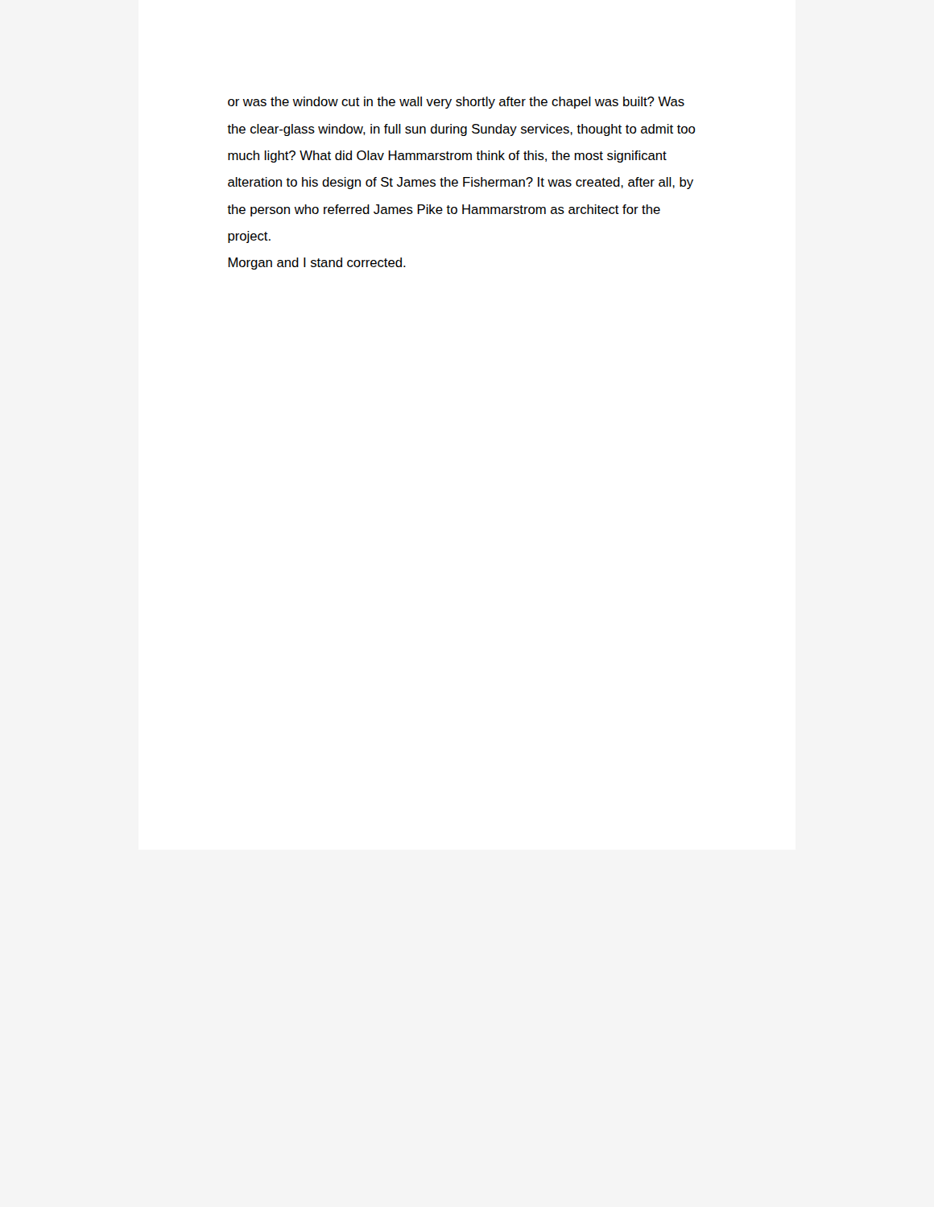or was the window cut in the wall very shortly after the chapel was built? Was the clear-glass window, in full sun during Sunday services, thought to admit too much light? What did Olav Hammarstrom think of this, the most significant alteration to his design of St James the Fisherman? It was created, after all, by the person who referred James Pike to Hammarstrom as architect for the project.
Morgan and I stand corrected.